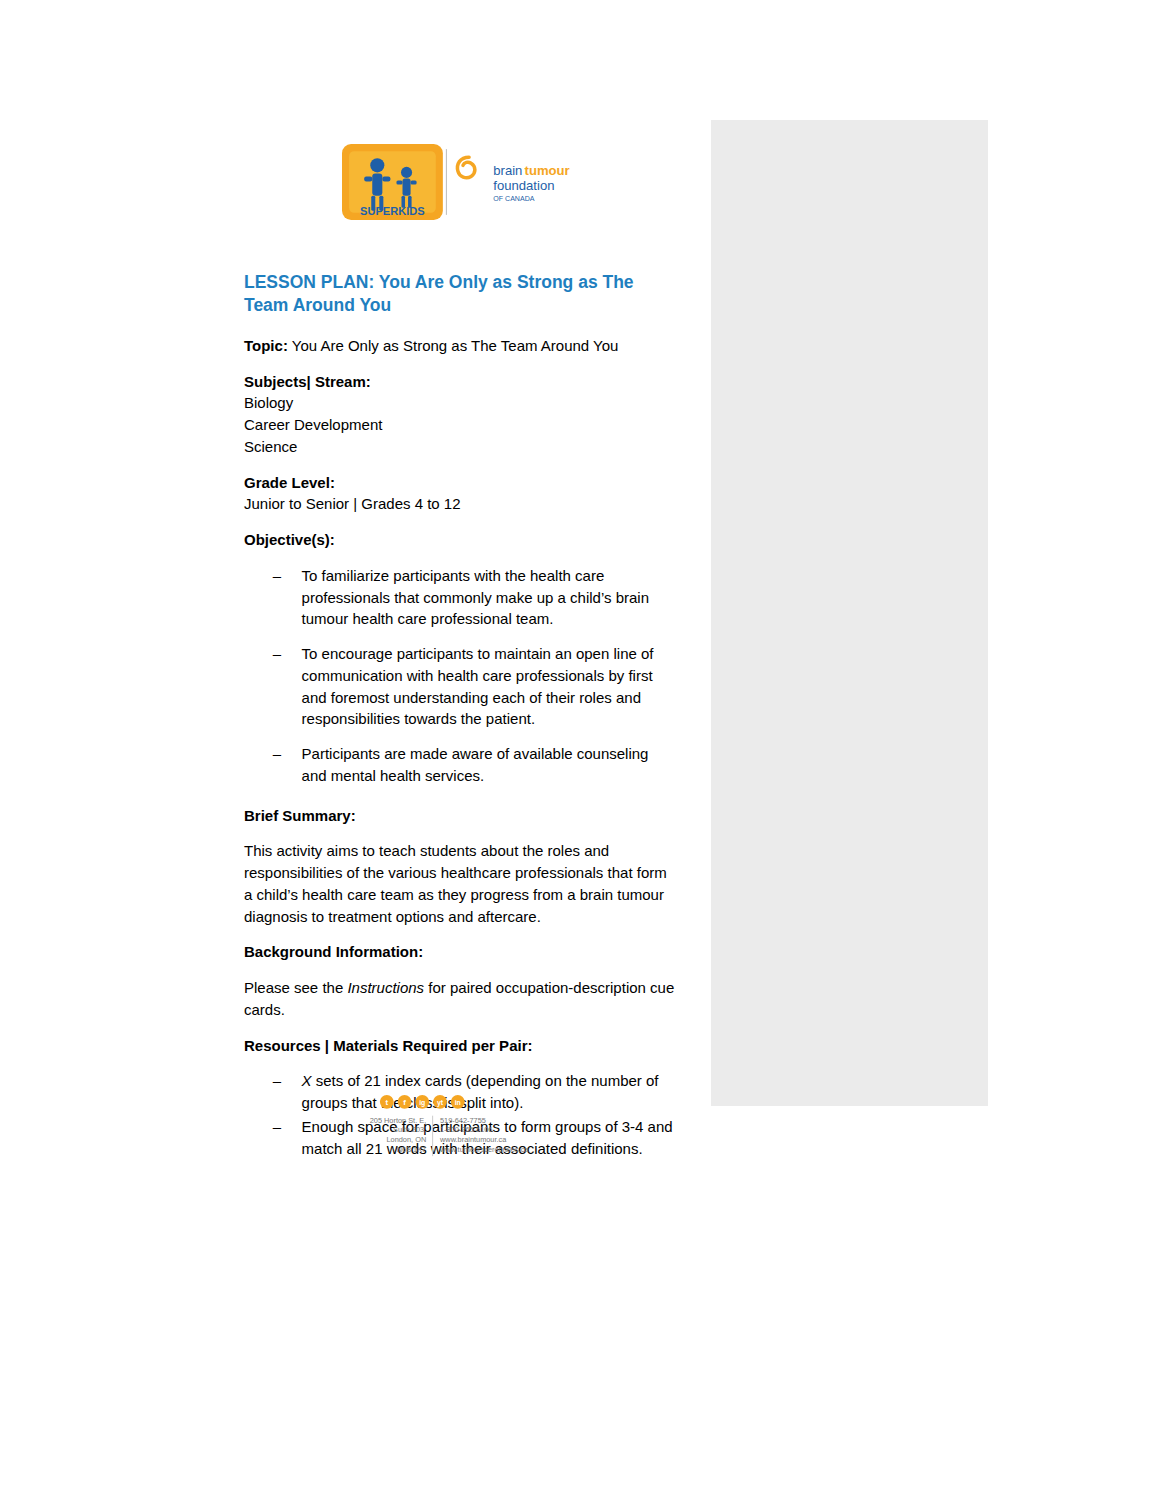LESSON PLAN: You Are Only as Strong as The Team Around You
Topic: You Are Only as Strong as The Team Around You
Subjects| Stream:
Biology
Career Development
Science
Grade Level:
Junior to Senior | Grades 4 to 12
Objective(s):
To familiarize participants with the health care professionals that commonly make up a child’s brain tumour health care professional team.
To encourage participants to maintain an open line of communication with health care professionals by first and foremost understanding each of their roles and responsibilities towards the patient.
Participants are made aware of available counseling and mental health services.
Brief Summary:
This activity aims to teach students about the roles and responsibilities of the various healthcare professionals that form a child’s health care team as they progress from a brain tumour diagnosis to treatment options and aftercare.
Background Information:
Please see the Instructions for paired occupation-description cue cards.
Resources | Materials Required per Pair:
X sets of 21 index cards (depending on the number of groups that the class is split into).
Enough space for participants to form groups of 3-4 and match all 21 words with their associated definitions.